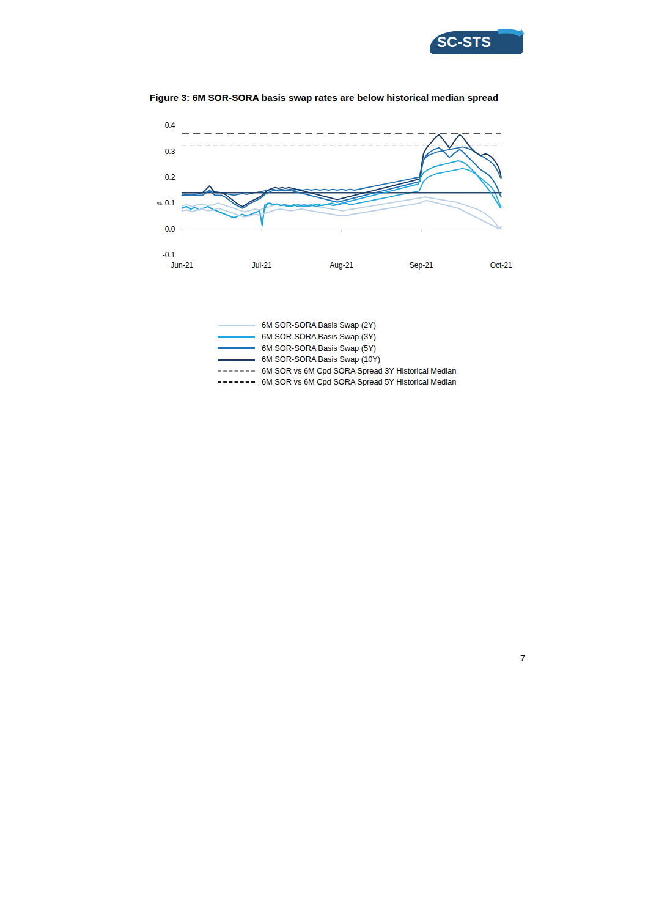SC-STS
Figure 3: 6M SOR-SORA basis swap rates are below historical median spread
0.4 0.3 0.2 0.1 0.0 -0.1 % Jun-21 Jul-21 Aug-21 Sep-21 Oct-21
6M SOR-SORA Basis Swap (2Y)
6M SOR-SORA Basis Swap (3Y)
6M SOR-SORA Basis Swap (5Y)
6M SOR-SORA Basis Swap (10Y)
6M SOR vs 6M Cpd SORA Spread 3Y Historical Median
6M SOR vs 6M Cpd SORA Spread 5Y Historical Median
7